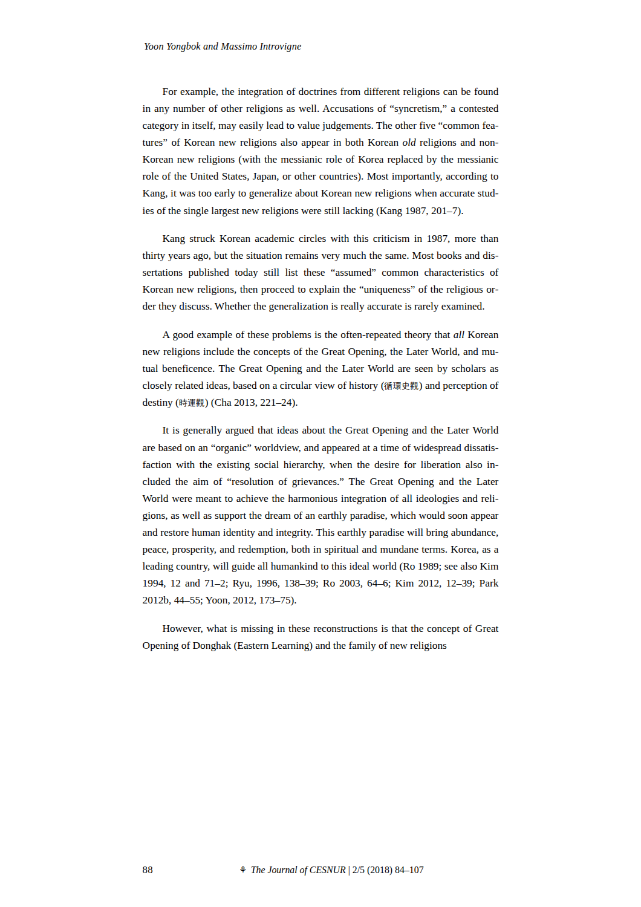Yoon Yongbok and Massimo Introvigne
For example, the integration of doctrines from different religions can be found in any number of other religions as well. Accusations of “syncretism,” a contested category in itself, may easily lead to value judgements. The other five “common features” of Korean new religions also appear in both Korean old religions and non-Korean new religions (with the messianic role of Korea replaced by the messianic role of the United States, Japan, or other countries). Most importantly, according to Kang, it was too early to generalize about Korean new religions when accurate studies of the single largest new religions were still lacking (Kang 1987, 201–7).
Kang struck Korean academic circles with this criticism in 1987, more than thirty years ago, but the situation remains very much the same. Most books and dissertations published today still list these “assumed” common characteristics of Korean new religions, then proceed to explain the “uniqueness” of the religious order they discuss. Whether the generalization is really accurate is rarely examined.
A good example of these problems is the often-repeated theory that all Korean new religions include the concepts of the Great Opening, the Later World, and mutual beneficence. The Great Opening and the Later World are seen by scholars as closely related ideas, based on a circular view of history (循環史觀) and perception of destiny (時運觀) (Cha 2013, 221–24).
It is generally argued that ideas about the Great Opening and the Later World are based on an “organic” worldview, and appeared at a time of widespread dissatisfaction with the existing social hierarchy, when the desire for liberation also included the aim of “resolution of grievances.” The Great Opening and the Later World were meant to achieve the harmonious integration of all ideologies and religions, as well as support the dream of an earthly paradise, which would soon appear and restore human identity and integrity. This earthly paradise will bring abundance, peace, prosperity, and redemption, both in spiritual and mundane terms. Korea, as a leading country, will guide all humankind to this ideal world (Ro 1989; see also Kim 1994, 12 and 71–2; Ryu, 1996, 138–39; Ro 2003, 64–6; Kim 2012, 12–39; Park 2012b, 44–55; Yoon, 2012, 173–75).
However, what is missing in these reconstructions is that the concept of Great Opening of Donghak (Eastern Learning) and the family of new religions
88
⚘The Journal of CESNUR | 2/5 (2018) 84–107